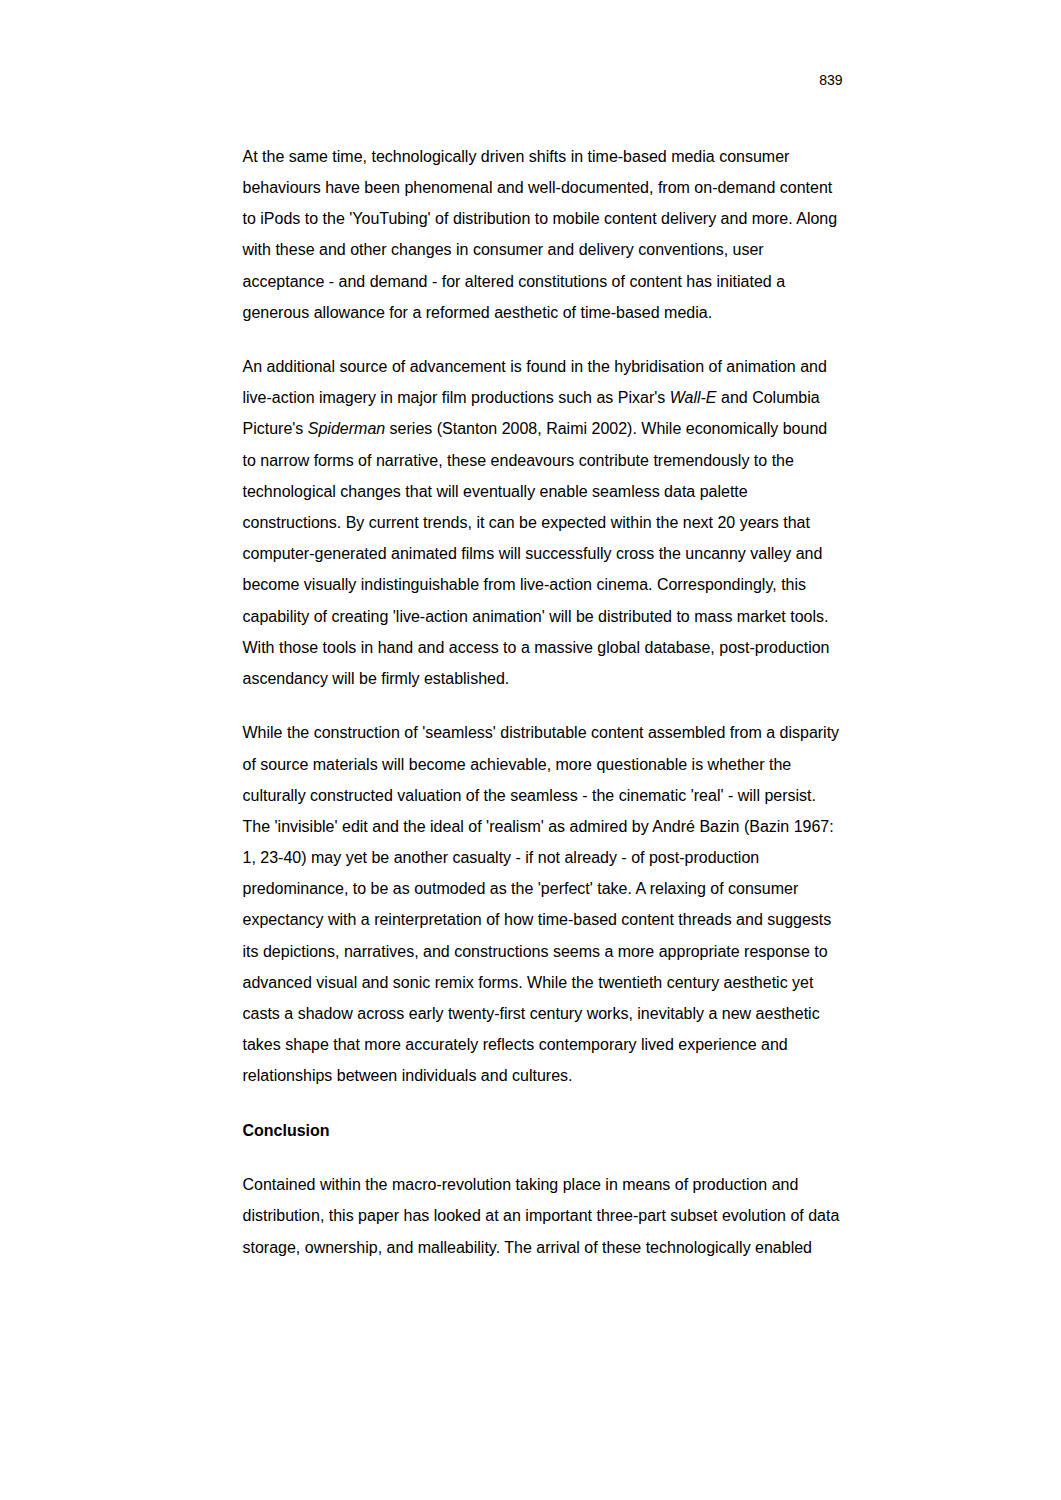839
At the same time, technologically driven shifts in time-based media consumer behaviours have been phenomenal and well-documented, from on-demand content to iPods to the 'YouTubing' of distribution to mobile content delivery and more. Along with these and other changes in consumer and delivery conventions, user acceptance - and demand - for altered constitutions of content has initiated a generous allowance for a reformed aesthetic of time-based media.
An additional source of advancement is found in the hybridisation of animation and live-action imagery in major film productions such as Pixar's Wall-E and Columbia Picture's Spiderman series (Stanton 2008, Raimi 2002). While economically bound to narrow forms of narrative, these endeavours contribute tremendously to the technological changes that will eventually enable seamless data palette constructions. By current trends, it can be expected within the next 20 years that computer-generated animated films will successfully cross the uncanny valley and become visually indistinguishable from live-action cinema. Correspondingly, this capability of creating 'live-action animation' will be distributed to mass market tools. With those tools in hand and access to a massive global database, post-production ascendancy will be firmly established.
While the construction of 'seamless' distributable content assembled from a disparity of source materials will become achievable, more questionable is whether the culturally constructed valuation of the seamless - the cinematic 'real' - will persist. The 'invisible' edit and the ideal of 'realism' as admired by André Bazin (Bazin 1967: 1, 23-40) may yet be another casualty - if not already - of post-production predominance, to be as outmoded as the 'perfect' take. A relaxing of consumer expectancy with a reinterpretation of how time-based content threads and suggests its depictions, narratives, and constructions seems a more appropriate response to advanced visual and sonic remix forms. While the twentieth century aesthetic yet casts a shadow across early twenty-first century works, inevitably a new aesthetic takes shape that more accurately reflects contemporary lived experience and relationships between individuals and cultures.
Conclusion
Contained within the macro-revolution taking place in means of production and distribution, this paper has looked at an important three-part subset evolution of data storage, ownership, and malleability. The arrival of these technologically enabled